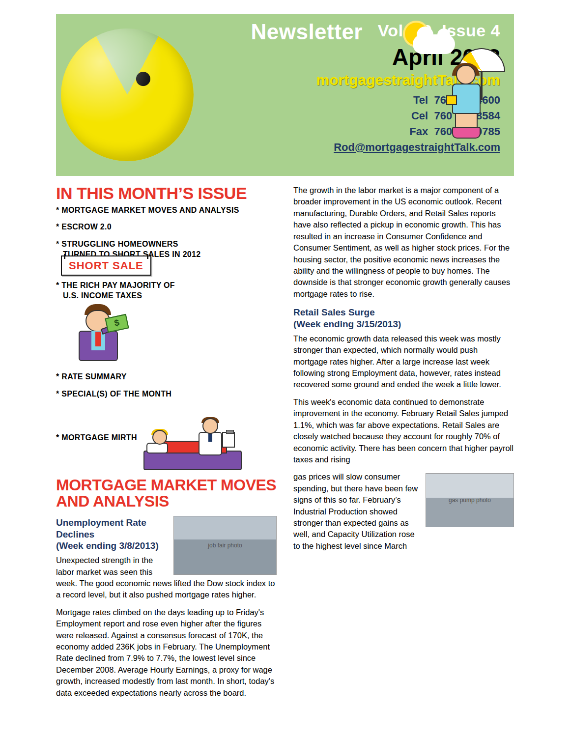Newsletter Vol. 10 Issue 4
April 2013
mortgagestraightTalk.com
Tel 760 726 4600
Cel 760 717 8584
Fax 760 639 0785
Rod@mortgagestraightTalk.com
IN THIS MONTH’S ISSUE
* MORTGAGE MARKET MOVES AND ANALYSIS
* ESCROW 2.0
* STRUGGLING HOMEOWNERS TURNED TO SHORT SALES IN 2012 SHORT SALE
* THE RICH PAY MAJORITY OF U.S. INCOME TAXES
* RATE SUMMARY
* SPECIAL(S) OF THE MONTH
* MORTGAGE MIRTH
MORTGAGE MARKET MOVES
AND ANALYSIS
job fair photo
Unemployment Rate Declines
(Week ending 3/8/2013)
Unexpected strength in the labor market was seen this week. The good economic news lifted the Dow stock index to a record level, but it also pushed mortgage rates higher.
Mortgage rates climbed on the days leading up to Friday's Employment report and rose even higher after the figures were released. Against a consensus forecast of 170K, the economy added 236K jobs in February. The Unemployment Rate declined from 7.9% to 7.7%, the lowest level since December 2008. Average Hourly Earnings, a proxy for wage growth, increased modestly from last month. In short, today's data exceeded expectations nearly across the board.
The growth in the labor market is a major component of a broader improvement in the US economic outlook. Recent manufacturing, Durable Orders, and Retail Sales reports have also reflected a pickup in economic growth. This has resulted in an increase in Consumer Confidence and Consumer Sentiment, as well as higher stock prices. For the housing sector, the positive economic news increases the ability and the willingness of people to buy homes. The downside is that stronger economic growth generally causes mortgage rates to rise.
Retail Sales Surge
(Week ending 3/15/2013)
The economic growth data released this week was mostly stronger than expected, which normally would push mortgage rates higher. After a large increase last week following strong Employment data, however, rates instead recovered some ground and ended the week a little lower.
This week's economic data continued to demonstrate improvement in the economy. February Retail Sales jumped 1.1%, which was far above expectations. Retail Sales are closely watched because they account for roughly 70% of economic activity. There has been concern that higher payroll taxes and rising
gas pump photo
gas prices will slow consumer spending, but there have been few signs of this so far. February’s Industrial Production showed stronger than expected gains as well, and Capacity Utilization rose to the highest level since March